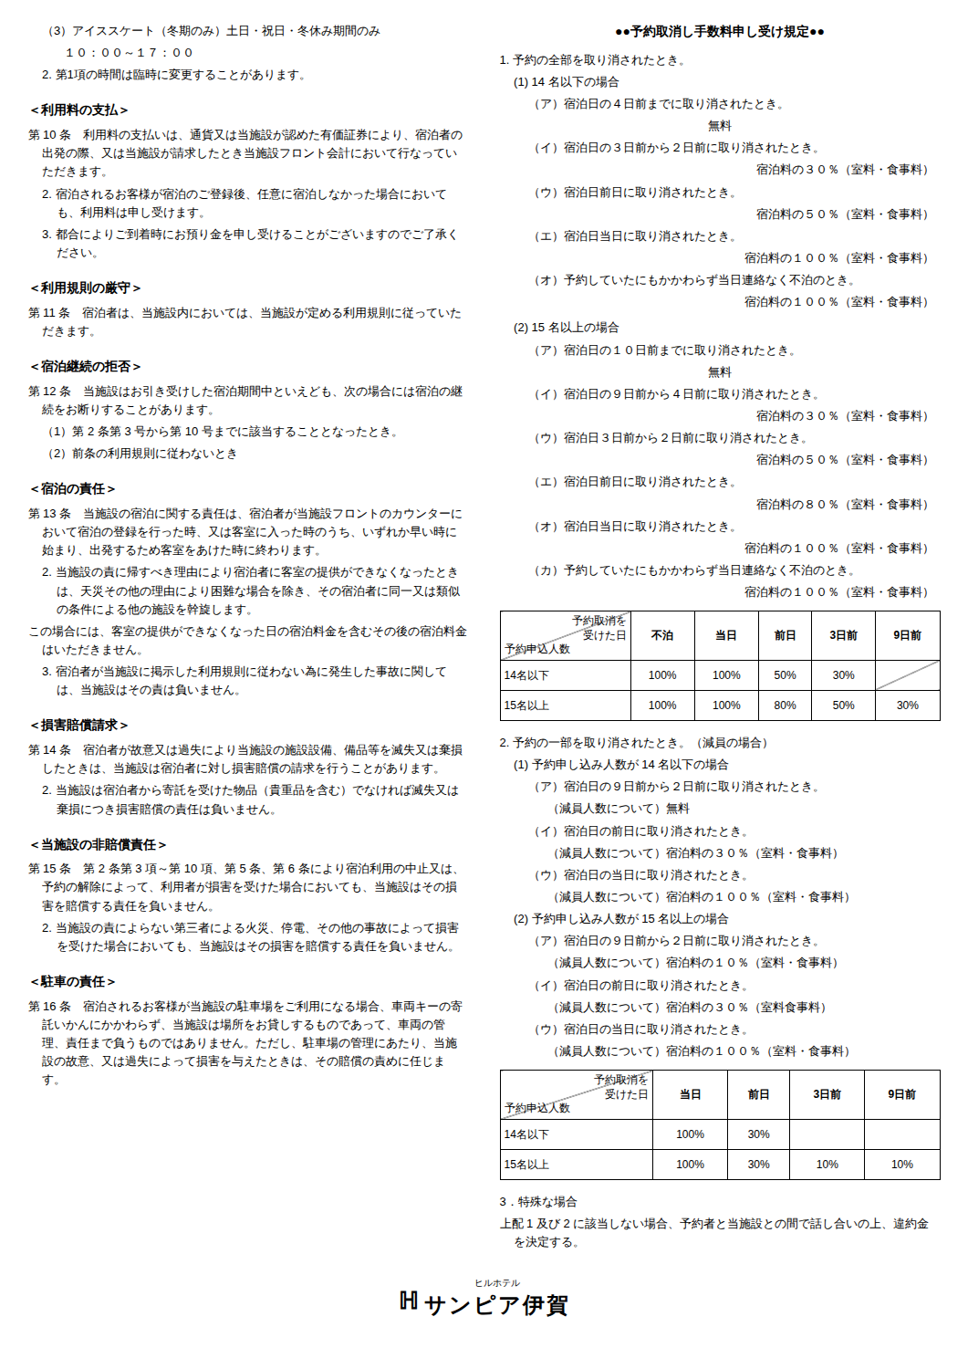（3）アイススケート（冬期のみ）土日・祝日・冬休み期間のみ
１０：００～１７：００
2. 第1項の時間は臨時に変更することがあります。
＜利用料の支払＞
第 10 条　利用料の支払いは、通貨又は当施設が認めた有価証券により、宿泊者の出発の際、又は当施設が請求したとき当施設フロント会計において行なっていただきます。
2. 宿泊されるお客様が宿泊のご登録後、任意に宿泊しなかった場合においても、利用料は申し受けます。
3. 都合によりご到着時にお預り金を申し受けることがございますのでご了承ください。
＜利用規則の厳守＞
第 11 条　宿泊者は、当施設内においては、当施設が定める利用規則に従っていただきます。
＜宿泊継続の拒否＞
第 12 条　当施設はお引き受けした宿泊期間中といえども、次の場合には宿泊の継続をお断りすることがあります。
（1）第 2 条第 3 号から第 10 号までに該当することとなったとき。
（2）前条の利用規則に従わないとき
＜宿泊の責任＞
第 13 条　当施設の宿泊に関する責任は、宿泊者が当施設フロントのカウンターにおいて宿泊の登録を行った時、又は客室に入った時のうち、いずれか早い時に始まり、出発するため客室をあけた時に終わります。
2. 当施設の責に帰すべき理由により宿泊者に客室の提供ができなくなったときは、天災その他の理由により困難な場合を除き、その宿泊者に同一又は類似の条件による他の施設を幹旋します。
この場合には、客室の提供ができなくなった日の宿泊料金を含むその後の宿泊料金はいただきません。
3. 宿泊者が当施設に掲示した利用規則に従わない為に発生した事故に関しては、当施設はその責は負いません。
＜損害賠償請求＞
第 14 条　宿泊者が故意又は過失により当施設の施設設備、備品等を滅失又は棄損したときは、当施設は宿泊者に対し損害賠償の請求を行うことがあります。
2. 当施設は宿泊者から寄託を受けた物品（貴重品を含む）でなければ滅失又は棄損につき損害賠償の責任は負いません。
＜当施設の非賠償責任＞
第 15 条　第 2 条第 3 項～第 10 項、第 5 条、第 6 条により宿泊利用の中止又は、予約の解除によって、利用者が損害を受けた場合においても、当施設はその損害を賠償する責任を負いません。
2. 当施設の責によらない第三者による火災、停電、その他の事故によって損害を受けた場合においても、当施設はその損害を賠償する責任を負いません。
＜駐車の責任＞
第 16 条　宿泊されるお客様が当施設の駐車場をご利用になる場合、車両キーの寄託いかんにかかわらず、当施設は場所をお貸しするものであって、車両の管理、責任まで負うものではありません。ただし、駐車場の管理にあたり、当施設の故意、又は過失によって損害を与えたときは、その賠償の責めに任じます。
●●予約取消し手数料申し受け規定●●
1. 予約の全部を取り消されたとき。
(1) 14 名以下の場合
（ア）宿泊日の４日前までに取り消されたとき。
無料
（イ）宿泊日の３日前から２日前に取り消されたとき。
宿泊料の３０％（室料・食事料）
（ウ）宿泊日前日に取り消されたとき。
宿泊料の５０％（室料・食事料）
（エ）宿泊日当日に取り消されたとき。
宿泊料の１００％（室料・食事料）
（オ）予約していたにもかかわらず当日連絡なく不泊のとき。
宿泊料の１００％（室料・食事料）
(2) 15 名以上の場合
（ア）宿泊日の１０日前までに取り消されたとき。
無料
（イ）宿泊日の９日前から４日前に取り消されたとき。
宿泊料の３０％（室料・食事料）
（ウ）宿泊日３日前から２日前に取り消されたとき。
宿泊料の５０％（室料・食事料）
（エ）宿泊日前日に取り消されたとき。
宿泊料の８０％（室料・食事料）
（オ）宿泊日当日に取り消されたとき。
宿泊料の１００％（室料・食事料）
（カ）予約していたにもかかわらず当日連絡なく不泊のとき。
宿泊料の１００％（室料・食事料）
| 予約取消を 受けた日 予約申込人数 | 不泊 | 当日 | 前日 | 3日前 | 9日前 |
| --- | --- | --- | --- | --- | --- |
| 14名以下 | 100% | 100% | 50% | 30% | |
| 15名以上 | 100% | 100% | 80% | 50% | 30% |
2. 予約の一部を取り消されたとき。（減員の場合）
(1) 予約申し込み人数が 14 名以下の場合
（ア）宿泊日の９日前から２日前に取り消されたとき。
（減員人数について）無料
（イ）宿泊日の前日に取り消されたとき。
（減員人数について）宿泊料の３０％（室料・食事料）
（ウ）宿泊日の当日に取り消されたとき。
（減員人数について）宿泊料の１００％（室料・食事料）
(2) 予約申し込み人数が 15 名以上の場合
（ア）宿泊日の９日前から２日前に取り消されたとき。
（減員人数について）宿泊料の１０％（室料・食事料）
（イ）宿泊日の前日に取り消されたとき。
（減員人数について）宿泊料の３０％（室料食事料）
（ウ）宿泊日の当日に取り消されたとき。
（減員人数について）宿泊料の１００％（室料・食事料）
| 予約取消を 受けた日 予約申込人数 | 当日 | 前日 | 3日前 | 9日前 |
| --- | --- | --- | --- | --- |
| 14名以下 | 100% | 30% | | |
| 15名以上 | 100% | 30% | 10% | 10% |
3．特殊な場合
上配 1 及び 2 に該当しない場合、予約者と当施設との間で話し合いの上、違約金を決定する。
ℍ ヒルホテル サンピア伊賀